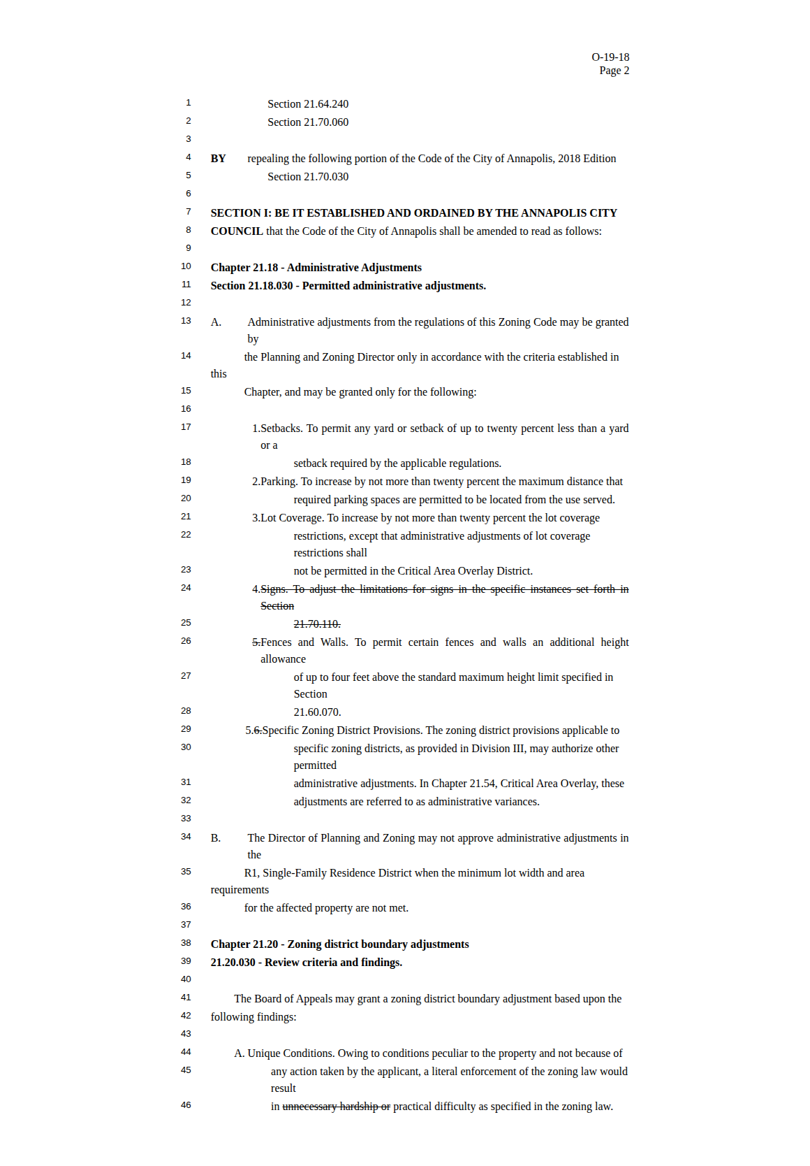O-19-18
Page 2
| 1 | Section 21.64.240 |
| 2 | Section 21.70.060 |
| 3 | |
| 4 | BY repealing the following portion of the Code of the City of Annapolis, 2018 Edition |
| 5 | Section 21.70.030 |
| 6 | |
| 7 | SECTION I: BE IT ESTABLISHED AND ORDAINED BY THE ANNAPOLIS CITY |
| 8 | COUNCIL that the Code of the City of Annapolis shall be amended to read as follows: |
| 9 | |
| 10 | Chapter 21.18 - Administrative Adjustments |
| 11 | Section 21.18.030 - Permitted administrative adjustments. |
| 12 | |
| 13 | A. Administrative adjustments from the regulations of this Zoning Code may be granted by |
| 14 | the Planning and Zoning Director only in accordance with the criteria established in this |
| 15 | Chapter, and may be granted only for the following: |
| 16 | |
| 17 | 1. Setbacks. To permit any yard or setback of up to twenty percent less than a yard or a |
| 18 | setback required by the applicable regulations. |
| 19 | 2. Parking. To increase by not more than twenty percent the maximum distance that |
| 20 | required parking spaces are permitted to be located from the use served. |
| 21 | 3. Lot Coverage. To increase by not more than twenty percent the lot coverage |
| 22 | restrictions, except that administrative adjustments of lot coverage restrictions shall |
| 23 | not be permitted in the Critical Area Overlay District. |
| 24 | 4. Signs. To adjust the limitations for signs in the specific instances set forth in Section |
| 25 | 21.70.110. |
| 26 | 5. Fences and Walls. To permit certain fences and walls an additional height allowance |
| 27 | of up to four feet above the standard maximum height limit specified in Section |
| 28 | 21.60.070. |
| 29 | 5. 6. Specific Zoning District Provisions. The zoning district provisions applicable to |
| 30 | specific zoning districts, as provided in Division III, may authorize other permitted |
| 31 | administrative adjustments. In Chapter 21.54, Critical Area Overlay, these |
| 32 | adjustments are referred to as administrative variances. |
| 33 | |
| 34 | B. The Director of Planning and Zoning may not approve administrative adjustments in the |
| 35 | R1, Single-Family Residence District when the minimum lot width and area requirements |
| 36 | for the affected property are not met. |
| 37 | |
| 38 | Chapter 21.20 - Zoning district boundary adjustments |
| 39 | 21.20.030 - Review criteria and findings. |
| 40 | |
| 41 | The Board of Appeals may grant a zoning district boundary adjustment based upon the |
| 42 | following findings: |
| 43 | |
| 44 | A. Unique Conditions. Owing to conditions peculiar to the property and not because of |
| 45 | any action taken by the applicant, a literal enforcement of the zoning law would result |
| 46 | in unnecessary hardship or practical difficulty as specified in the zoning law. |